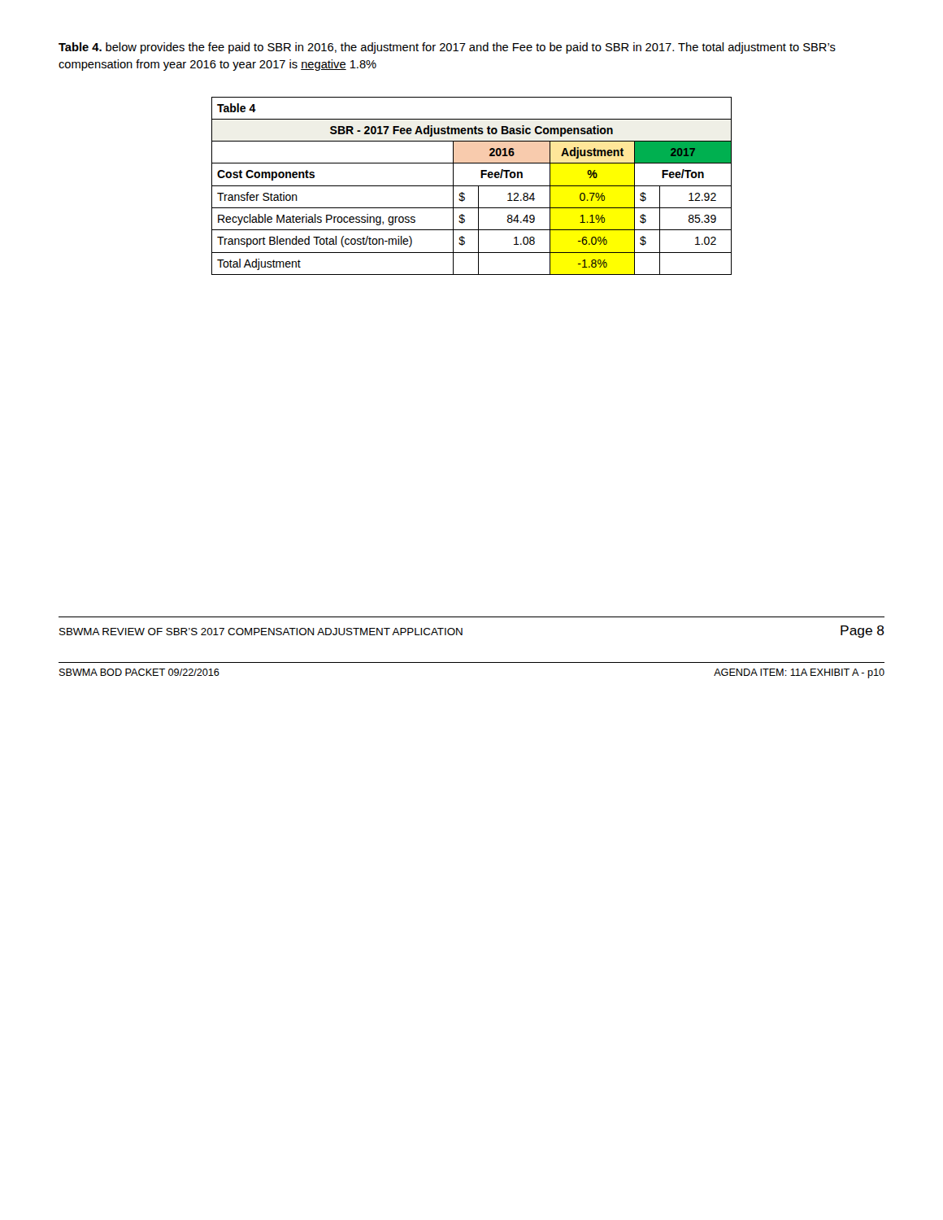Table 4. below provides the fee paid to SBR in 2016, the adjustment for 2017 and the Fee to be paid to SBR in 2017. The total adjustment to SBR’s compensation from year 2016 to year 2017 is negative 1.8%
| Table 4 |
| SBR - 2017 Fee Adjustments to Basic Compensation |
| | 2016 | Adjustment | 2017 |
| Cost Components | Fee/Ton | % | Fee/Ton |
| Transfer Station | $ | 12.84 | 0.7% | $ | 12.92 |
| Recyclable Materials Processing, gross | $ | 84.49 | 1.1% | $ | 85.39 |
| Transport Blended Total (cost/ton-mile) | $ | 1.08 | -6.0% | $ | 1.02 |
| Total Adjustment | | | -1.8% | | |
SBWMA Review of SBR’s 2017 Compensation Adjustment Application Page 8
SBWMA BOD PACKET 09/22/2016 AGENDA ITEM: 11A EXHIBIT A - p10